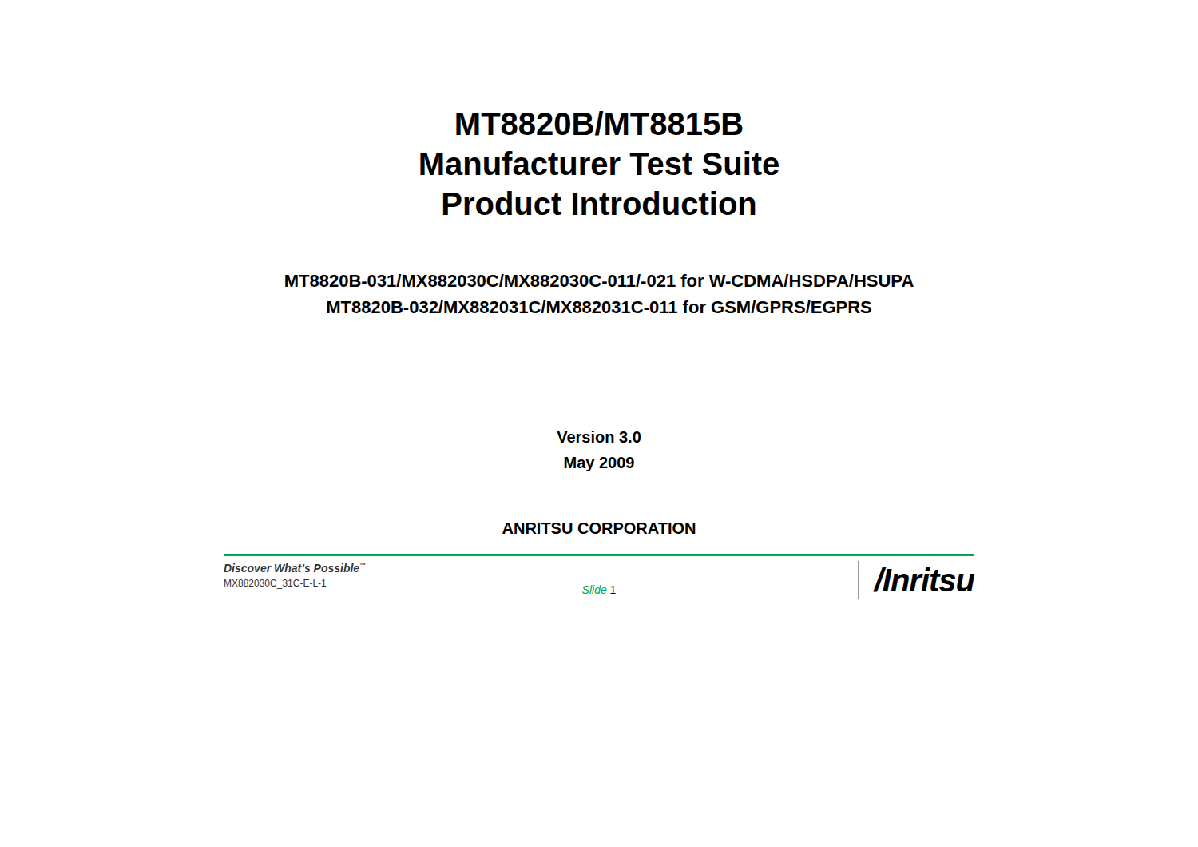MT8820B/MT8815B
Manufacturer Test Suite
Product Introduction
MT8820B-031/MX882030C/MX882030C-011/-021 for W-CDMA/HSDPA/HSUPA
MT8820B-032/MX882031C/MX882031C-011 for GSM/GPRS/EGPRS
Version 3.0
May 2009
ANRITSU CORPORATION
Discover What’s Possible™
MX882030C_31C-E-L-1
Slide 1
/Inritsu